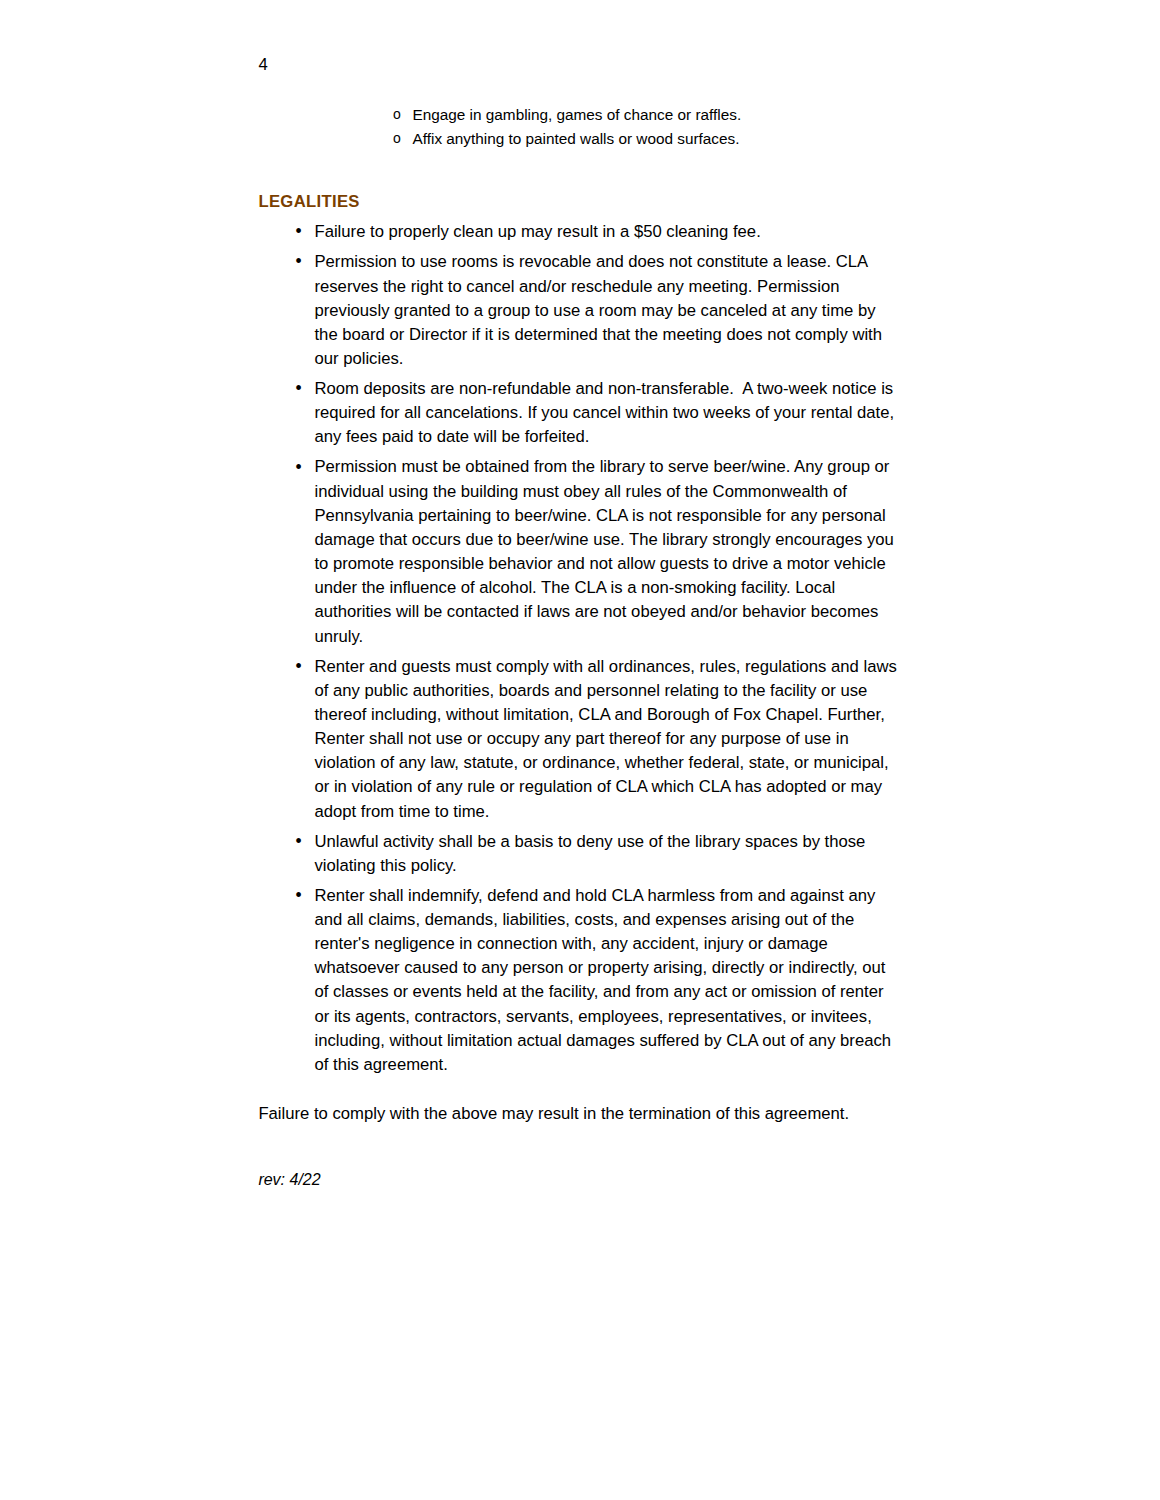4
Engage in gambling, games of chance or raffles.
Affix anything to painted walls or wood surfaces.
LEGALITIES
Failure to properly clean up may result in a $50 cleaning fee.
Permission to use rooms is revocable and does not constitute a lease. CLA reserves the right to cancel and/or reschedule any meeting. Permission previously granted to a group to use a room may be canceled at any time by the board or Director if it is determined that the meeting does not comply with our policies.
Room deposits are non-refundable and non-transferable. A two-week notice is required for all cancelations. If you cancel within two weeks of your rental date, any fees paid to date will be forfeited.
Permission must be obtained from the library to serve beer/wine. Any group or individual using the building must obey all rules of the Commonwealth of Pennsylvania pertaining to beer/wine. CLA is not responsible for any personal damage that occurs due to beer/wine use. The library strongly encourages you to promote responsible behavior and not allow guests to drive a motor vehicle under the influence of alcohol. The CLA is a non-smoking facility. Local authorities will be contacted if laws are not obeyed and/or behavior becomes unruly.
Renter and guests must comply with all ordinances, rules, regulations and laws of any public authorities, boards and personnel relating to the facility or use thereof including, without limitation, CLA and Borough of Fox Chapel. Further, Renter shall not use or occupy any part thereof for any purpose of use in violation of any law, statute, or ordinance, whether federal, state, or municipal, or in violation of any rule or regulation of CLA which CLA has adopted or may adopt from time to time.
Unlawful activity shall be a basis to deny use of the library spaces by those violating this policy.
Renter shall indemnify, defend and hold CLA harmless from and against any and all claims, demands, liabilities, costs, and expenses arising out of the renter's negligence in connection with, any accident, injury or damage whatsoever caused to any person or property arising, directly or indirectly, out of classes or events held at the facility, and from any act or omission of renter or its agents, contractors, servants, employees, representatives, or invitees, including, without limitation actual damages suffered by CLA out of any breach of this agreement.
Failure to comply with the above may result in the termination of this agreement.
rev: 4/22